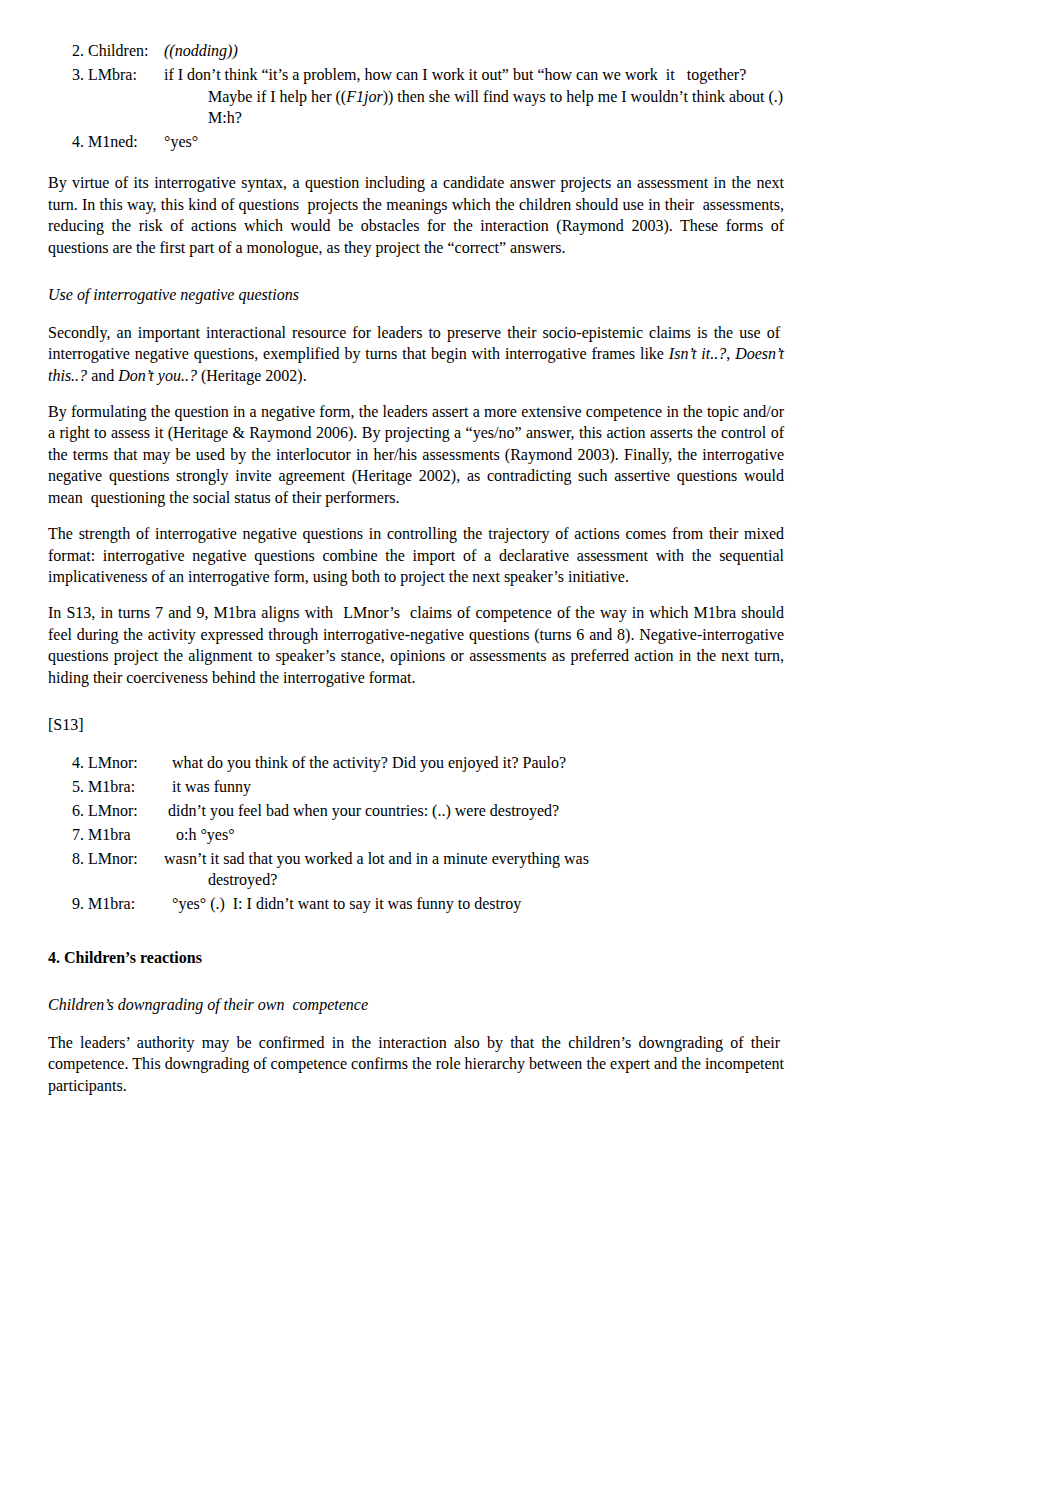Children: ((nodding))
LMbra: if I don’t think “it’s a problem, how can I work it out” but “how can we work it together? Maybe if I help her ((F1jor)) then she will find ways to help me I wouldn’t think about (.) M:h?
M1ned: °yes°
By virtue of its interrogative syntax, a question including a candidate answer projects an assessment in the next turn. In this way, this kind of questions projects the meanings which the children should use in their assessments, reducing the risk of actions which would be obstacles for the interaction (Raymond 2003). These forms of questions are the first part of a monologue, as they project the “correct” answers.
Use of interrogative negative questions
Secondly, an important interactional resource for leaders to preserve their socio-epistemic claims is the use of interrogative negative questions, exemplified by turns that begin with interrogative frames like Isn’t it..?, Doesn’t this..? and Don’t you..? (Heritage 2002).
By formulating the question in a negative form, the leaders assert a more extensive competence in the topic and/or a right to assess it (Heritage & Raymond 2006). By projecting a “yes/no” answer, this action asserts the control of the terms that may be used by the interlocutor in her/his assessments (Raymond 2003). Finally, the interrogative negative questions strongly invite agreement (Heritage 2002), as contradicting such assertive questions would mean questioning the social status of their performers.
The strength of interrogative negative questions in controlling the trajectory of actions comes from their mixed format: interrogative negative questions combine the import of a declarative assessment with the sequential implicativeness of an interrogative form, using both to project the next speaker’s initiative.
In S13, in turns 7 and 9, M1bra aligns with LMnor’s claims of competence of the way in which M1bra should feel during the activity expressed through interrogative-negative questions (turns 6 and 8). Negative-interrogative questions project the alignment to speaker’s stance, opinions or assessments as preferred action in the next turn, hiding their coerciveness behind the interrogative format.
[S13]
LMnor: what do you think of the activity? Did you enjoyed it? Paulo?
M1bra: it was funny
LMnor: didn’t you feel bad when your countries: (..) were destroyed?
M1bra o:h °yes°
LMnor: wasn’t it sad that you worked a lot and in a minute everything was destroyed?
M1bra: °yes° (.) I: I didn’t want to say it was funny to destroy
4. Children’s reactions
Children’s downgrading of their own competence
The leaders’ authority may be confirmed in the interaction also by that the children’s downgrading of their competence. This downgrading of competence confirms the role hierarchy between the expert and the incompetent participants.